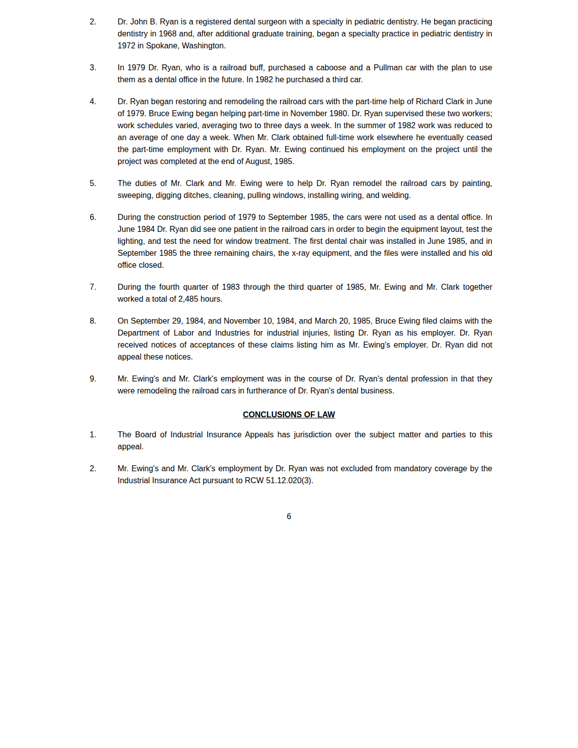2. Dr. John B. Ryan is a registered dental surgeon with a specialty in pediatric dentistry. He began practicing dentistry in 1968 and, after additional graduate training, began a specialty practice in pediatric dentistry in 1972 in Spokane, Washington.
3. In 1979 Dr. Ryan, who is a railroad buff, purchased a caboose and a Pullman car with the plan to use them as a dental office in the future. In 1982 he purchased a third car.
4. Dr. Ryan began restoring and remodeling the railroad cars with the part-time help of Richard Clark in June of 1979. Bruce Ewing began helping part-time in November 1980. Dr. Ryan supervised these two workers; work schedules varied, averaging two to three days a week. In the summer of 1982 work was reduced to an average of one day a week. When Mr. Clark obtained full-time work elsewhere he eventually ceased the part-time employment with Dr. Ryan. Mr. Ewing continued his employment on the project until the project was completed at the end of August, 1985.
5. The duties of Mr. Clark and Mr. Ewing were to help Dr. Ryan remodel the railroad cars by painting, sweeping, digging ditches, cleaning, pulling windows, installing wiring, and welding.
6. During the construction period of 1979 to September 1985, the cars were not used as a dental office. In June 1984 Dr. Ryan did see one patient in the railroad cars in order to begin the equipment layout, test the lighting, and test the need for window treatment. The first dental chair was installed in June 1985, and in September 1985 the three remaining chairs, the x-ray equipment, and the files were installed and his old office closed.
7. During the fourth quarter of 1983 through the third quarter of 1985, Mr. Ewing and Mr. Clark together worked a total of 2,485 hours.
8. On September 29, 1984, and November 10, 1984, and March 20, 1985, Bruce Ewing filed claims with the Department of Labor and Industries for industrial injuries, listing Dr. Ryan as his employer. Dr. Ryan received notices of acceptances of these claims listing him as Mr. Ewing's employer. Dr. Ryan did not appeal these notices.
9. Mr. Ewing's and Mr. Clark's employment was in the course of Dr. Ryan's dental profession in that they were remodeling the railroad cars in furtherance of Dr. Ryan's dental business.
CONCLUSIONS OF LAW
1. The Board of Industrial Insurance Appeals has jurisdiction over the subject matter and parties to this appeal.
2. Mr. Ewing's and Mr. Clark's employment by Dr. Ryan was not excluded from mandatory coverage by the Industrial Insurance Act pursuant to RCW 51.12.020(3).
6